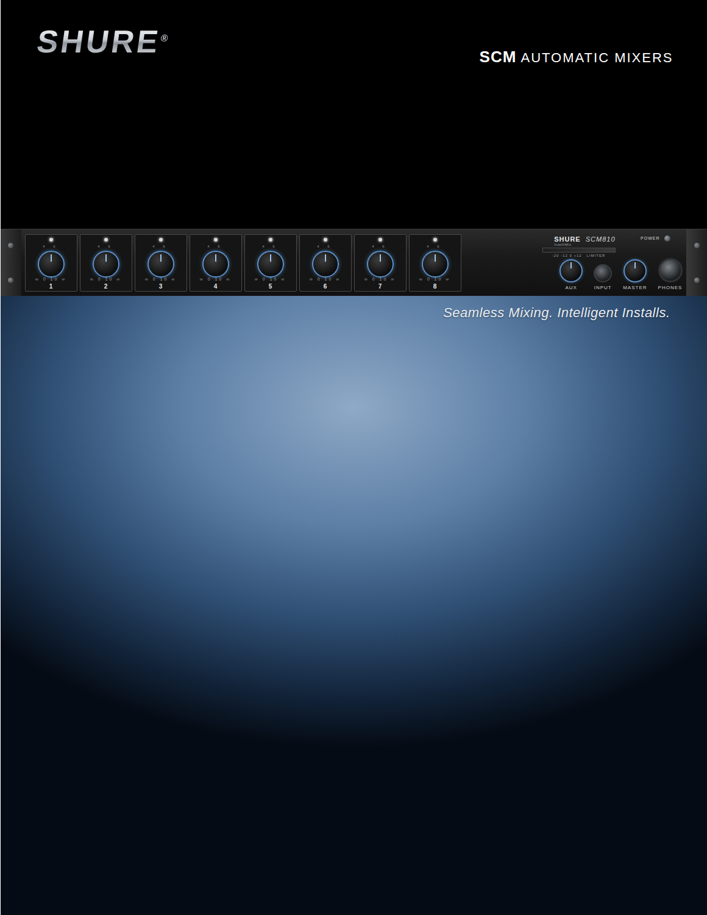SHURE®
SCM AUTOMATIC MIXERS
4 6
∞ 0 10 ∞
1
4 6
∞ 0 10 ∞
2
4 6
∞ 0 10 ∞
3
4 6
∞ 0 10 ∞
4
4 6
∞ 0 10 ∞
5
4 6
∞ 0 10 ∞
6
4 6
∞ 0 10 ∞
7
4 6
∞ 0 10 ∞
8
SHURESCM810 IntelliMix
-20 -12 0 +12 LIMITER
POWER
AUX
INPUT
MASTER
PHONES
Seamless Mixing. Intelligent Installs.